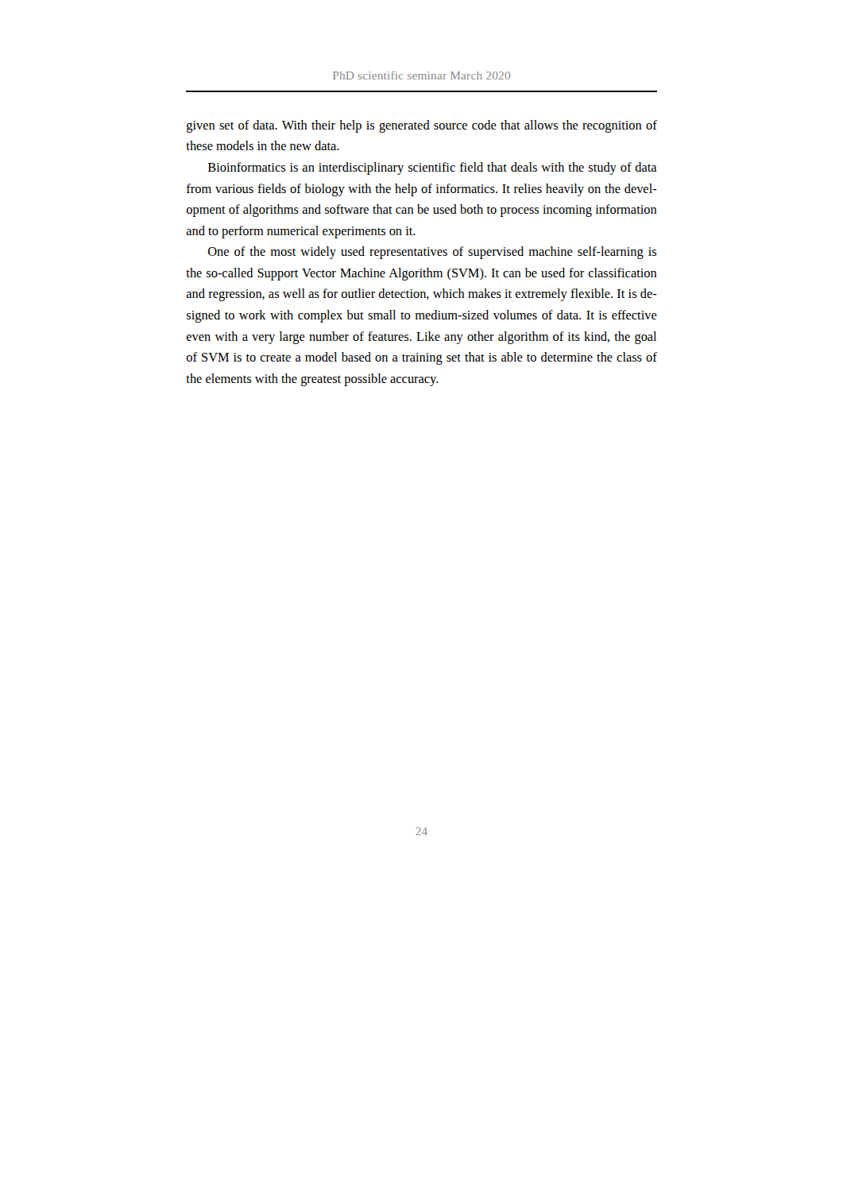PhD scientific seminar March 2020
given set of data. With their help is generated source code that allows the recognition of these models in the new data.
Bioinformatics is an interdisciplinary scientific field that deals with the study of data from various fields of biology with the help of informatics. It relies heavily on the development of algorithms and software that can be used both to process incoming information and to perform numerical experiments on it.
One of the most widely used representatives of supervised machine self-learning is the so-called Support Vector Machine Algorithm (SVM). It can be used for classification and regression, as well as for outlier detection, which makes it extremely flexible. It is designed to work with complex but small to medium-sized volumes of data. It is effective even with a very large number of features. Like any other algorithm of its kind, the goal of SVM is to create a model based on a training set that is able to determine the class of the elements with the greatest possible accuracy.
24